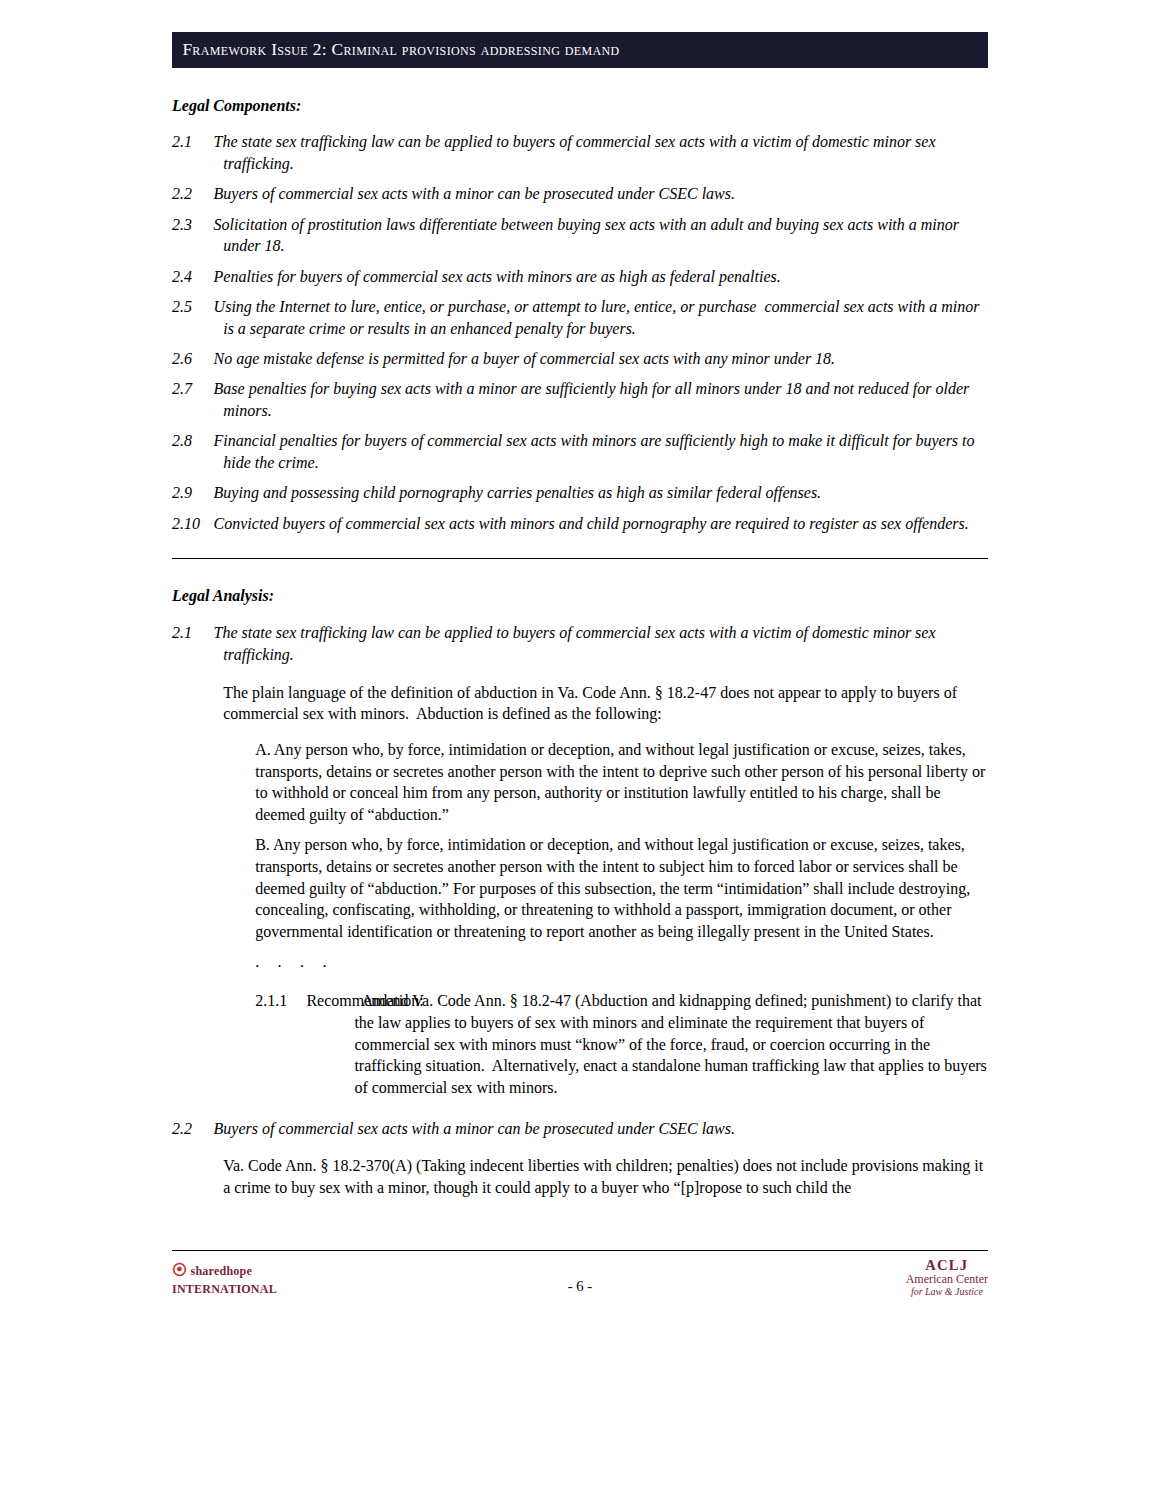Framework Issue 2: Criminal provisions addressing demand
Legal Components:
2.1 The state sex trafficking law can be applied to buyers of commercial sex acts with a victim of domestic minor sex trafficking.
2.2 Buyers of commercial sex acts with a minor can be prosecuted under CSEC laws.
2.3 Solicitation of prostitution laws differentiate between buying sex acts with an adult and buying sex acts with a minor under 18.
2.4 Penalties for buyers of commercial sex acts with minors are as high as federal penalties.
2.5 Using the Internet to lure, entice, or purchase, or attempt to lure, entice, or purchase commercial sex acts with a minor is a separate crime or results in an enhanced penalty for buyers.
2.6 No age mistake defense is permitted for a buyer of commercial sex acts with any minor under 18.
2.7 Base penalties for buying sex acts with a minor are sufficiently high for all minors under 18 and not reduced for older minors.
2.8 Financial penalties for buyers of commercial sex acts with minors are sufficiently high to make it difficult for buyers to hide the crime.
2.9 Buying and possessing child pornography carries penalties as high as similar federal offenses.
2.10 Convicted buyers of commercial sex acts with minors and child pornography are required to register as sex offenders.
Legal Analysis:
2.1 The state sex trafficking law can be applied to buyers of commercial sex acts with a victim of domestic minor sex trafficking.
The plain language of the definition of abduction in Va. Code Ann. § 18.2-47 does not appear to apply to buyers of commercial sex with minors. Abduction is defined as the following:
A. Any person who, by force, intimidation or deception, and without legal justification or excuse, seizes, takes, transports, detains or secretes another person with the intent to deprive such other person of his personal liberty or to withhold or conceal him from any person, authority or institution lawfully entitled to his charge, shall be deemed guilty of “abduction.”
B. Any person who, by force, intimidation or deception, and without legal justification or excuse, seizes, takes, transports, detains or secretes another person with the intent to subject him to forced labor or services shall be deemed guilty of “abduction.” For purposes of this subsection, the term “intimidation” shall include destroying, concealing, confiscating, withholding, or threatening to withhold a passport, immigration document, or other governmental identification or threatening to report another as being illegally present in the United States.
. . . .
2.1.1 Recommendation: Amend Va. Code Ann. § 18.2-47 (Abduction and kidnapping defined; punishment) to clarify that the law applies to buyers of sex with minors and eliminate the requirement that buyers of commercial sex with minors must “know” of the force, fraud, or coercion occurring in the trafficking situation. Alternatively, enact a standalone human trafficking law that applies to buyers of commercial sex with minors.
2.2 Buyers of commercial sex acts with a minor can be prosecuted under CSEC laws.
Va. Code Ann. § 18.2-370(A) (Taking indecent liberties with children; penalties) does not include provisions making it a crime to buy sex with a minor, though it could apply to a buyer who “[p]ropose to such child the
⦿ sharedhope
INTERNATIONAL
ACLJ
American Center
for Law & Justice
- 6 -